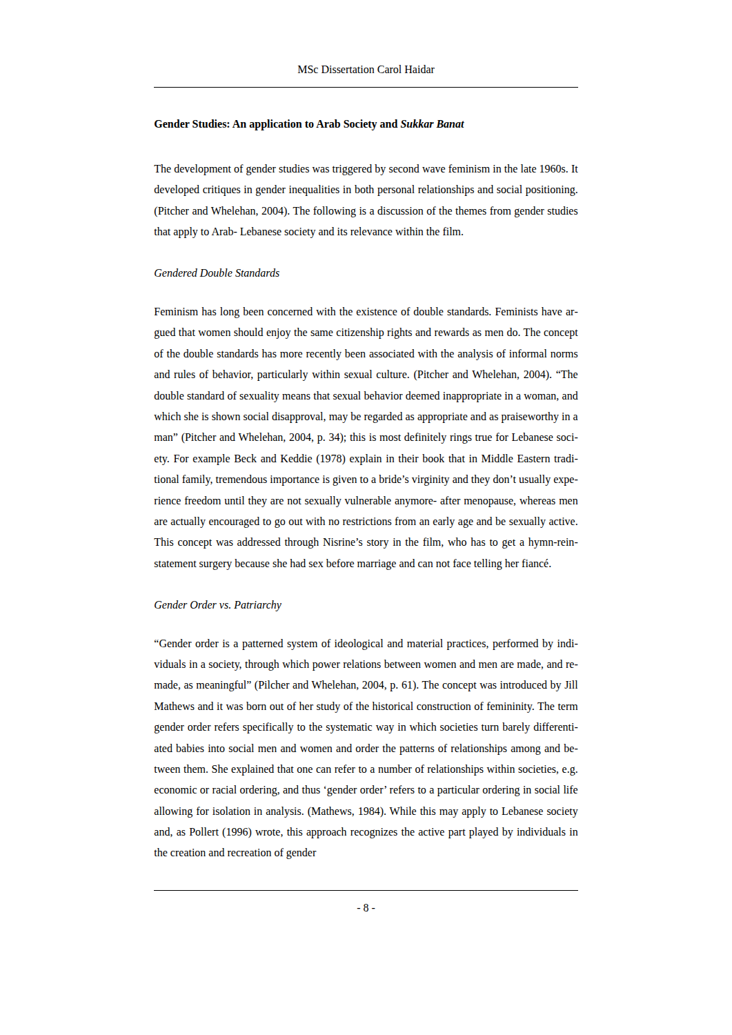MSc Dissertation Carol Haidar
Gender Studies: An application to Arab Society and Sukkar Banat
The development of gender studies was triggered by second wave feminism in the late 1960s. It developed critiques in gender inequalities in both personal relationships and social positioning. (Pitcher and Whelehan, 2004). The following is a discussion of the themes from gender studies that apply to Arab- Lebanese society and its relevance within the film.
Gendered Double Standards
Feminism has long been concerned with the existence of double standards. Feminists have argued that women should enjoy the same citizenship rights and rewards as men do. The concept of the double standards has more recently been associated with the analysis of informal norms and rules of behavior, particularly within sexual culture. (Pitcher and Whelehan, 2004). “The double standard of sexuality means that sexual behavior deemed inappropriate in a woman, and which she is shown social disapproval, may be regarded as appropriate and as praiseworthy in a man” (Pitcher and Whelehan, 2004, p. 34); this is most definitely rings true for Lebanese society. For example Beck and Keddie (1978) explain in their book that in Middle Eastern traditional family, tremendous importance is given to a bride’s virginity and they don’t usually experience freedom until they are not sexually vulnerable anymore- after menopause, whereas men are actually encouraged to go out with no restrictions from an early age and be sexually active. This concept was addressed through Nisrine’s story in the film, who has to get a hymn-reinstatement surgery because she had sex before marriage and can not face telling her fiancé.
Gender Order vs. Patriarchy
“Gender order is a patterned system of ideological and material practices, performed by individuals in a society, through which power relations between women and men are made, and remade, as meaningful” (Pilcher and Whelehan, 2004, p. 61). The concept was introduced by Jill Mathews and it was born out of her study of the historical construction of femininity. The term gender order refers specifically to the systematic way in which societies turn barely differentiated babies into social men and women and order the patterns of relationships among and between them. She explained that one can refer to a number of relationships within societies, e.g. economic or racial ordering, and thus ‘gender order’ refers to a particular ordering in social life allowing for isolation in analysis. (Mathews, 1984). While this may apply to Lebanese society and, as Pollert (1996) wrote, this approach recognizes the active part played by individuals in the creation and recreation of gender
- 8 -